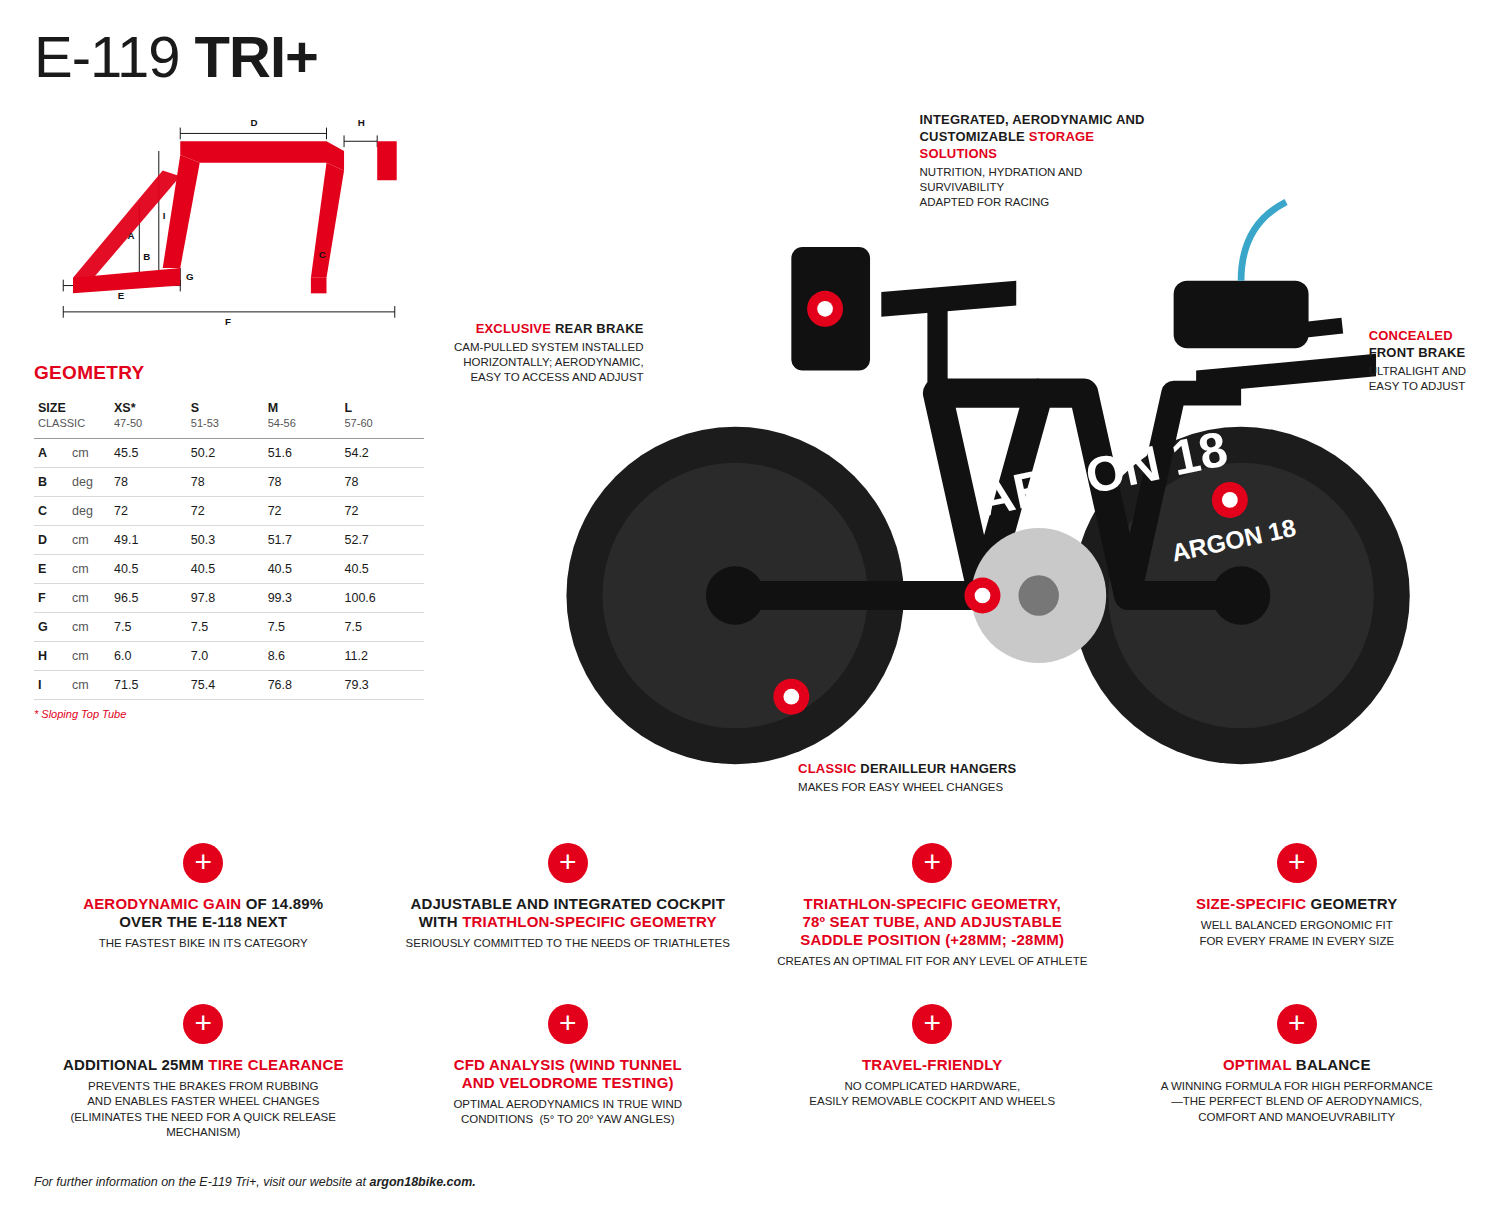E-119 TRI+
D H F E G I A B C
GEOMETRY
| SIZE CLASSIC | XS* 47-50 | S 51-53 | M 54-56 | L 57-60 |
| --- | --- | --- | --- | --- |
| A | cm | 45.5 | 50.2 | 51.6 | 54.2 |
| B | deg | 78 | 78 | 78 | 78 |
| C | deg | 72 | 72 | 72 | 72 |
| D | cm | 49.1 | 50.3 | 51.7 | 52.7 |
| E | cm | 40.5 | 40.5 | 40.5 | 40.5 |
| F | cm | 96.5 | 97.8 | 99.3 | 100.6 |
| G | cm | 7.5 | 7.5 | 7.5 | 7.5 |
| H | cm | 6.0 | 7.0 | 8.6 | 11.2 |
| I | cm | 71.5 | 75.4 | 76.8 | 79.3 |
* Sloping Top Tube
ARGON 18 ARGON 18
INTEGRATED, AERODYNAMIC AND
CUSTOMIZABLE STORAGE SOLUTIONS
NUTRITION, HYDRATION AND SURVIVABILITY
ADAPTED FOR RACING
EXCLUSIVE REAR BRAKE
CAM-PULLED SYSTEM INSTALLED
HORIZONTALLY; AERODYNAMIC,
EASY TO ACCESS AND ADJUST
CONCEALED
FRONT BRAKE
ULTRALIGHT AND
EASY TO ADJUST
CLASSIC DERAILLEUR HANGERS
MAKES FOR EASY WHEEL CHANGES
+
AERODYNAMIC GAIN OF 14.89%
OVER THE E-118 NEXT
THE FASTEST BIKE IN ITS CATEGORY
+
ADJUSTABLE AND INTEGRATED COCKPIT
WITH TRIATHLON-SPECIFIC GEOMETRY
SERIOUSLY COMMITTED TO THE NEEDS OF TRIATHLETES
+
TRIATHLON-SPECIFIC GEOMETRY,
78º SEAT TUBE, AND ADJUSTABLE
SADDLE POSITION (+28MM; -28MM)
CREATES AN OPTIMAL FIT FOR ANY LEVEL OF ATHLETE
+
SIZE-SPECIFIC GEOMETRY
WELL BALANCED ERGONOMIC FIT
FOR EVERY FRAME IN EVERY SIZE
+
ADDITIONAL 25MM TIRE CLEARANCE
PREVENTS THE BRAKES FROM RUBBING
AND ENABLES FASTER WHEEL CHANGES
(ELIMINATES THE NEED FOR A QUICK RELEASE MECHANISM)
+
CFD ANALYSIS (WIND TUNNEL
AND VELODROME TESTING)
OPTIMAL AERODYNAMICS IN TRUE WIND
CONDITIONS (5° TO 20° YAW ANGLES)
+
TRAVEL-FRIENDLY
NO COMPLICATED HARDWARE,
EASILY REMOVABLE COCKPIT AND WHEELS
+
OPTIMAL BALANCE
A WINNING FORMULA FOR HIGH PERFORMANCE
—THE PERFECT BLEND OF AERODYNAMICS,
COMFORT AND MANOEUVRABILITY
For further information on the E-119 Tri+, visit our website at argon18bike.com.